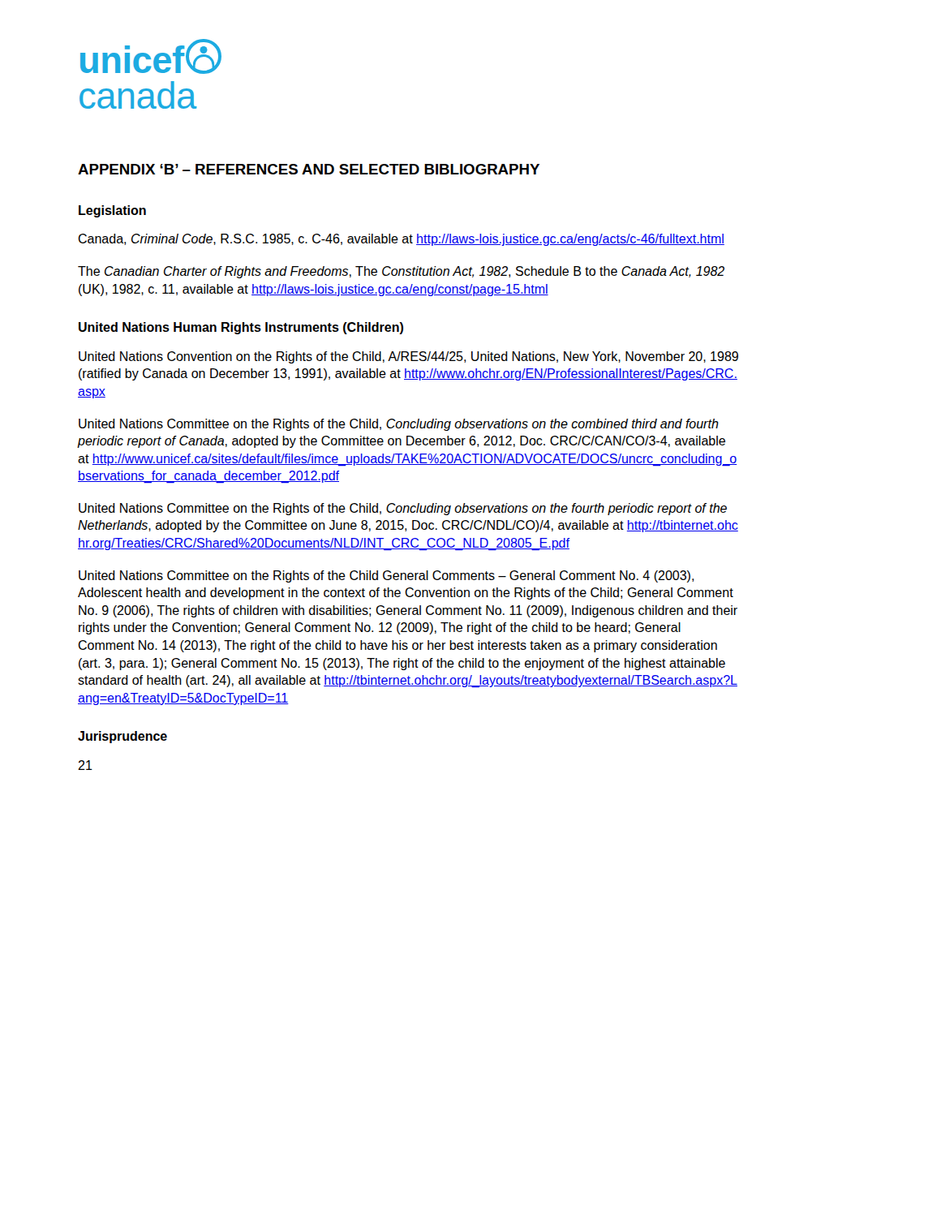unicef
canada
APPENDIX ‘B’ – REFERENCES AND SELECTED BIBLIOGRAPHY
Legislation
Canada, Criminal Code, R.S.C. 1985, c. C-46, available at http://laws-lois.justice.gc.ca/eng/acts/c-46/fulltext.html
The Canadian Charter of Rights and Freedoms, The Constitution Act, 1982, Schedule B to the Canada Act, 1982 (UK), 1982, c. 11, available at http://laws-lois.justice.gc.ca/eng/const/page-15.html
United Nations Human Rights Instruments (Children)
United Nations Convention on the Rights of the Child, A/RES/44/25, United Nations, New York, November 20, 1989 (ratified by Canada on December 13, 1991), available at http://www.ohchr.org/EN/ProfessionalInterest/Pages/CRC.aspx
United Nations Committee on the Rights of the Child, Concluding observations on the combined third and fourth periodic report of Canada, adopted by the Committee on December 6, 2012, Doc. CRC/C/CAN/CO/3-4, available at http://www.unicef.ca/sites/default/files/imce_uploads/TAKE%20ACTION/ADVOCATE/DOCS/uncrc_concluding_observations_for_canada_december_2012.pdf
United Nations Committee on the Rights of the Child, Concluding observations on the fourth periodic report of the Netherlands, adopted by the Committee on June 8, 2015, Doc. CRC/C/NDL/CO)/4, available at http://tbinternet.ohchr.org/Treaties/CRC/Shared%20Documents/NLD/INT_CRC_COC_NLD_20805_E.pdf
United Nations Committee on the Rights of the Child General Comments – General Comment No. 4 (2003), Adolescent health and development in the context of the Convention on the Rights of the Child; General Comment No. 9 (2006), The rights of children with disabilities; General Comment No. 11 (2009), Indigenous children and their rights under the Convention; General Comment No. 12 (2009), The right of the child to be heard; General Comment No. 14 (2013), The right of the child to have his or her best interests taken as a primary consideration (art. 3, para. 1); General Comment No. 15 (2013), The right of the child to the enjoyment of the highest attainable standard of health (art. 24), all available at http://tbinternet.ohchr.org/_layouts/treatybodyexternal/TBSearch.aspx?Lang=en&TreatyID=5&DocTypeID=11
Jurisprudence
21